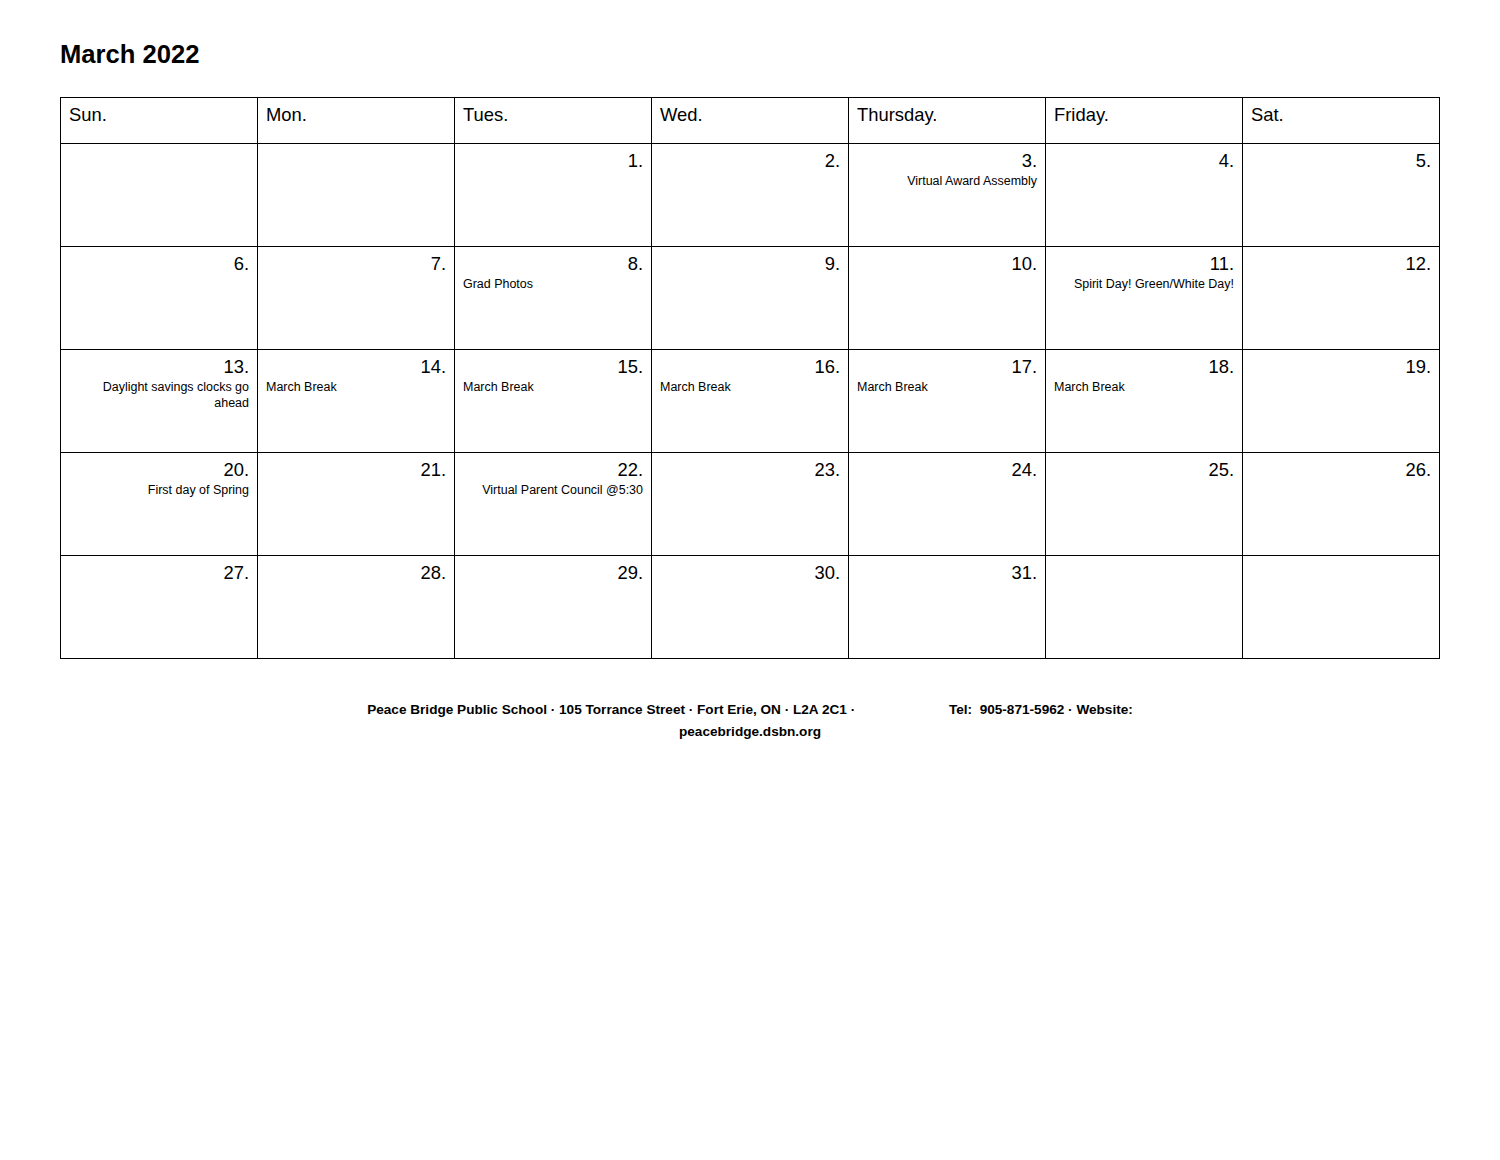March 2022
| Sun. | Mon. | Tues. | Wed. | Thursday. | Friday. | Sat. |
| --- | --- | --- | --- | --- | --- | --- |
| | | 1. | 2. | 3. Virtual Award Assembly | 4. | 5. |
| 6. | 7. | 8. Grad Photos | 9. | 10. | 11. Spirit Day! Green/White Day! | 12. |
| 13. Daylight savings clocks go ahead | 14. March Break | 15. March Break | 16. March Break | 17. March Break | 18. March Break | 19. |
| 20. First day of Spring | 21. | 22. Virtual Parent Council @5:30 | 23. | 24. | 25. | 26. |
| 27. | 28. | 29. | 30. | 31. | | |
Peace Bridge Public School · 105 Torrance Street · Fort Erie, ON · L2A 2C1 · Tel: 905-871-5962 · Website:
peacebridge.dsbn.org